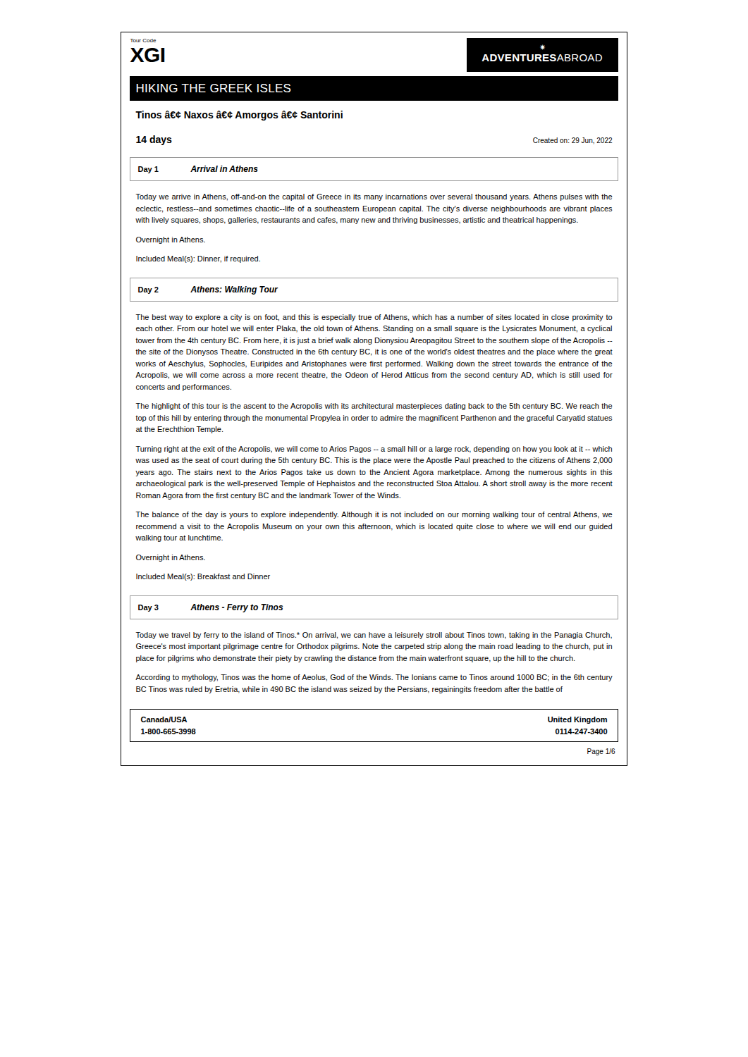Tour Code
XGI
✷
ADVENTURESABROAD
HIKING THE GREEK ISLES
Tinos â€¢ Naxos â€¢ Amorgos â€¢ Santorini
14 days
Created on: 29 Jun, 2022
Day 1
Arrival in Athens
Today we arrive in Athens, off-and-on the capital of Greece in its many incarnations over several thousand years. Athens pulses with the eclectic, restless--and sometimes chaotic--life of a southeastern European capital. The city's diverse neighbourhoods are vibrant places with lively squares, shops, galleries, restaurants and cafes, many new and thriving businesses, artistic and theatrical happenings.
Overnight in Athens.
Included Meal(s): Dinner, if required.
Day 2
Athens: Walking Tour
The best way to explore a city is on foot, and this is especially true of Athens, which has a number of sites located in close proximity to each other. From our hotel we will enter Plaka, the old town of Athens. Standing on a small square is the Lysicrates Monument, a cyclical tower from the 4th century BC. From here, it is just a brief walk along Dionysiou Areopagitou Street to the southern slope of the Acropolis -- the site of the Dionysos Theatre. Constructed in the 6th century BC, it is one of the world's oldest theatres and the place where the great works of Aeschylus, Sophocles, Euripides and Aristophanes were first performed. Walking down the street towards the entrance of the Acropolis, we will come across a more recent theatre, the Odeon of Herod Atticus from the second century AD, which is still used for concerts and performances.
The highlight of this tour is the ascent to the Acropolis with its architectural masterpieces dating back to the 5th century BC. We reach the top of this hill by entering through the monumental Propylea in order to admire the magnificent Parthenon and the graceful Caryatid statues at the Erechthion Temple.
Turning right at the exit of the Acropolis, we will come to Arios Pagos -- a small hill or a large rock, depending on how you look at it -- which was used as the seat of court during the 5th century BC. This is the place were the Apostle Paul preached to the citizens of Athens 2,000 years ago. The stairs next to the Arios Pagos take us down to the Ancient Agora marketplace. Among the numerous sights in this archaeological park is the well-preserved Temple of Hephaistos and the reconstructed Stoa Attalou. A short stroll away is the more recent Roman Agora from the first century BC and the landmark Tower of the Winds.
The balance of the day is yours to explore independently. Although it is not included on our morning walking tour of central Athens, we recommend a visit to the Acropolis Museum on your own this afternoon, which is located quite close to where we will end our guided walking tour at lunchtime.
Overnight in Athens.
Included Meal(s): Breakfast and Dinner
Day 3
Athens - Ferry to Tinos
Today we travel by ferry to the island of Tinos.* On arrival, we can have a leisurely stroll about Tinos town, taking in the Panagia Church, Greece's most important pilgrimage centre for Orthodox pilgrims. Note the carpeted strip along the main road leading to the church, put in place for pilgrims who demonstrate their piety by crawling the distance from the main waterfront square, up the hill to the church.
According to mythology, Tinos was the home of Aeolus, God of the Winds. The Ionians came to Tinos around 1000 BC; in the 6th century BC Tinos was ruled by Eretria, while in 490 BC the island was seized by the Persians, regainingits freedom after the battle of
Canada/USA
1-800-665-3998
United Kingdom
0114-247-3400
Page 1/6